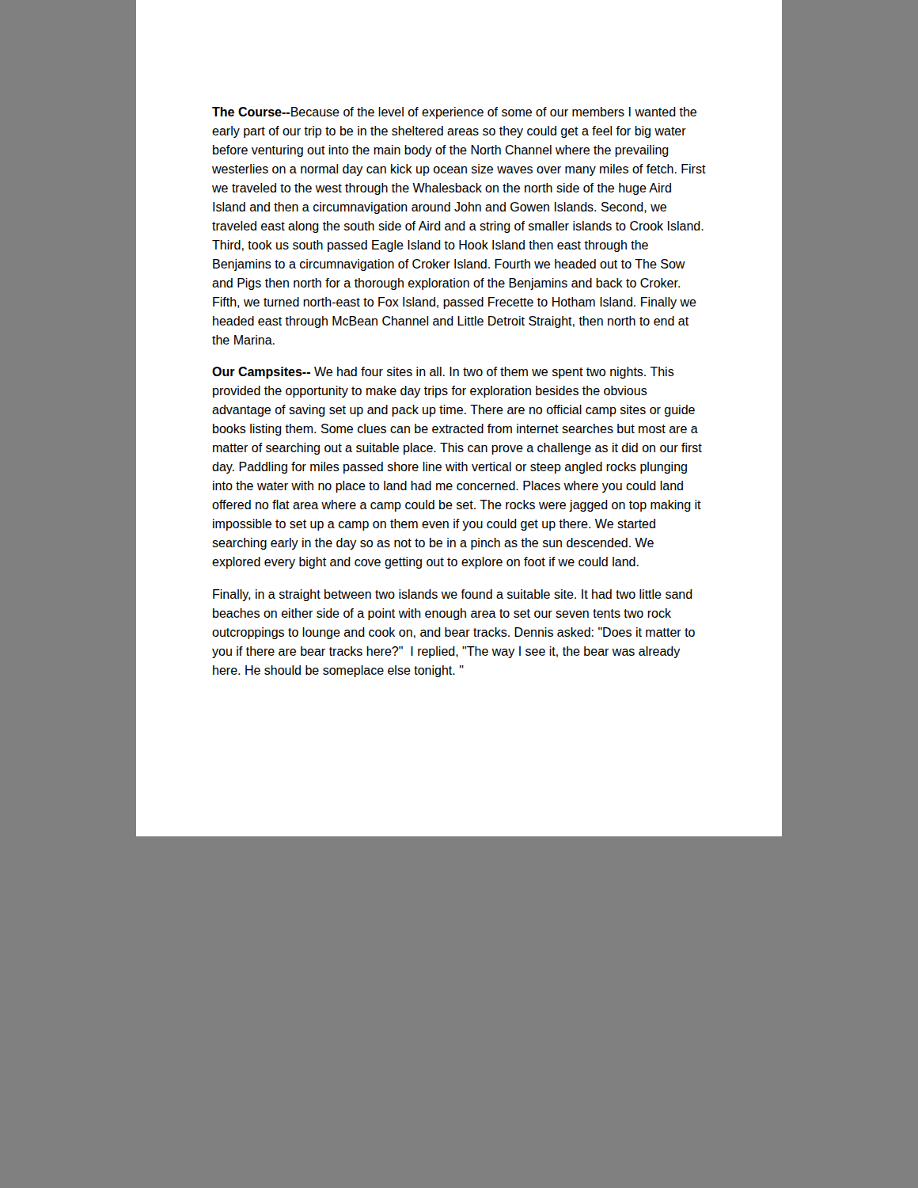The Course--Because of the level of experience of some of our members I wanted the early part of our trip to be in the sheltered areas so they could get a feel for big water before venturing out into the main body of the North Channel where the prevailing westerlies on a normal day can kick up ocean size waves over many miles of fetch. First we traveled to the west through the Whalesback on the north side of the huge Aird Island and then a circumnavigation around John and Gowen Islands. Second, we traveled east along the south side of Aird and a string of smaller islands to Crook Island. Third, took us south passed Eagle Island to Hook Island then east through the Benjamins to a circumnavigation of Croker Island. Fourth we headed out to The Sow and Pigs then north for a thorough exploration of the Benjamins and back to Croker. Fifth, we turned north-east to Fox Island, passed Frecette to Hotham Island. Finally we headed east through McBean Channel and Little Detroit Straight, then north to end at the Marina.
Our Campsites-- We had four sites in all. In two of them we spent two nights. This provided the opportunity to make day trips for exploration besides the obvious advantage of saving set up and pack up time. There are no official camp sites or guide books listing them. Some clues can be extracted from internet searches but most are a matter of searching out a suitable place. This can prove a challenge as it did on our first day. Paddling for miles passed shore line with vertical or steep angled rocks plunging into the water with no place to land had me concerned. Places where you could land offered no flat area where a camp could be set. The rocks were jagged on top making it impossible to set up a camp on them even if you could get up there. We started searching early in the day so as not to be in a pinch as the sun descended. We explored every bight and cove getting out to explore on foot if we could land.
Finally, in a straight between two islands we found a suitable site. It had two little sand beaches on either side of a point with enough area to set our seven tents two rock outcroppings to lounge and cook on, and bear tracks. Dennis asked: "Does it matter to you if there are bear tracks here?" I replied, "The way I see it, the bear was already here. He should be someplace else tonight. "